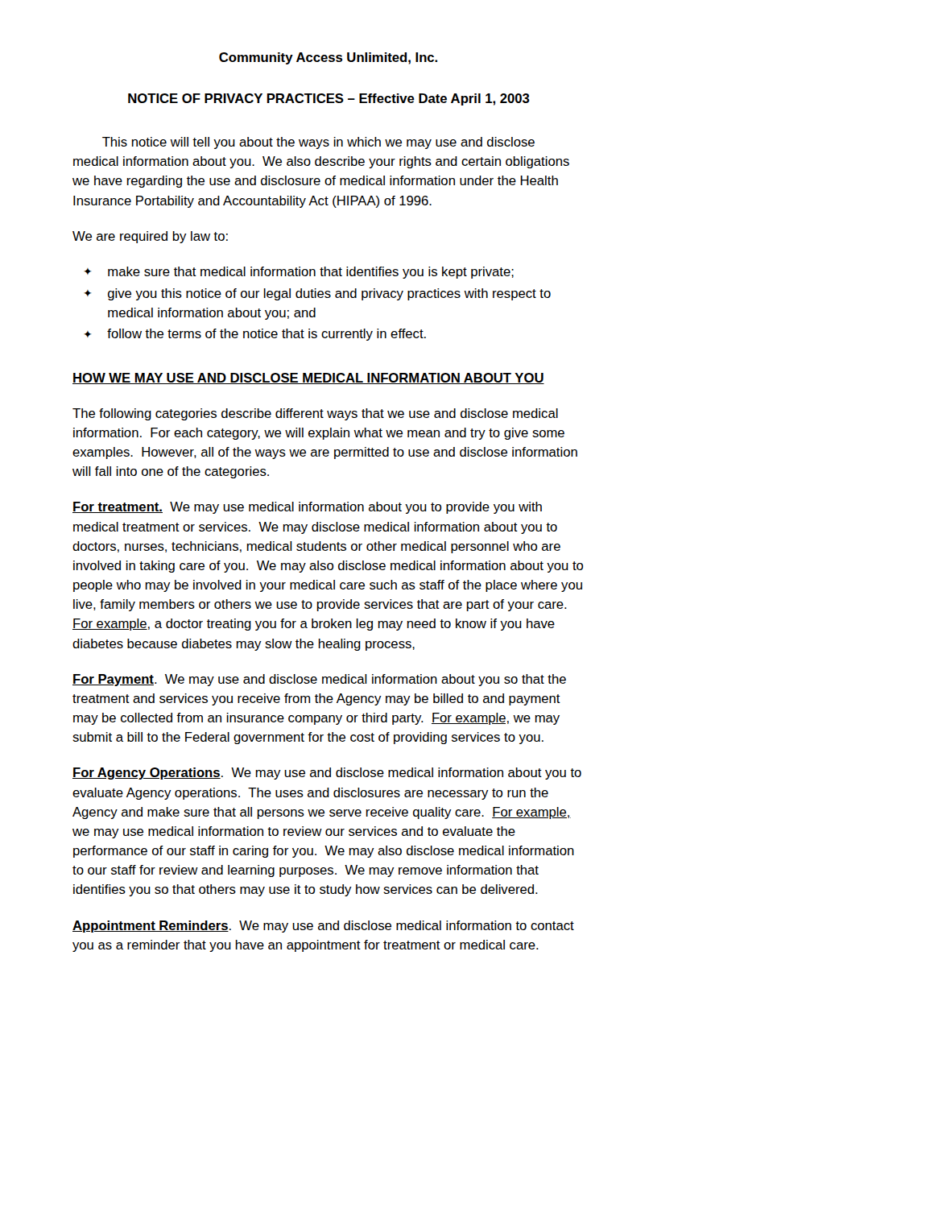Community Access Unlimited, Inc.
NOTICE OF PRIVACY PRACTICES – Effective Date April 1, 2003
This notice will tell you about the ways in which we may use and disclose medical information about you. We also describe your rights and certain obligations we have regarding the use and disclosure of medical information under the Health Insurance Portability and Accountability Act (HIPAA) of 1996.
We are required by law to:
make sure that medical information that identifies you is kept private;
give you this notice of our legal duties and privacy practices with respect to medical information about you; and
follow the terms of the notice that is currently in effect.
HOW WE MAY USE AND DISCLOSE MEDICAL INFORMATION ABOUT YOU
The following categories describe different ways that we use and disclose medical information. For each category, we will explain what we mean and try to give some examples. However, all of the ways we are permitted to use and disclose information will fall into one of the categories.
For treatment. We may use medical information about you to provide you with medical treatment or services. We may disclose medical information about you to doctors, nurses, technicians, medical students or other medical personnel who are involved in taking care of you. We may also disclose medical information about you to people who may be involved in your medical care such as staff of the place where you live, family members or others we use to provide services that are part of your care. For example, a doctor treating you for a broken leg may need to know if you have diabetes because diabetes may slow the healing process,
For Payment. We may use and disclose medical information about you so that the treatment and services you receive from the Agency may be billed to and payment may be collected from an insurance company or third party. For example, we may submit a bill to the Federal government for the cost of providing services to you.
For Agency Operations. We may use and disclose medical information about you to evaluate Agency operations. The uses and disclosures are necessary to run the Agency and make sure that all persons we serve receive quality care. For example, we may use medical information to review our services and to evaluate the performance of our staff in caring for you. We may also disclose medical information to our staff for review and learning purposes. We may remove information that identifies you so that others may use it to study how services can be delivered.
Appointment Reminders. We may use and disclose medical information to contact you as a reminder that you have an appointment for treatment or medical care.